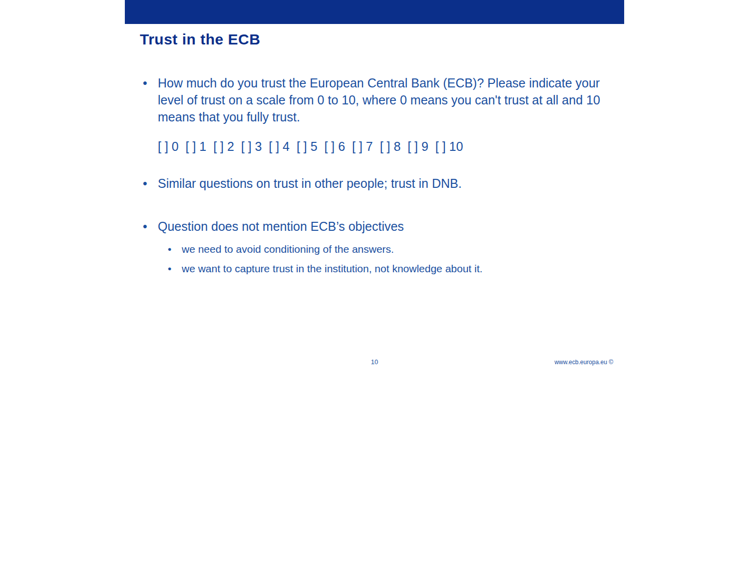Trust in the ECB
How much do you trust the European Central Bank (ECB)? Please indicate your level of trust on a scale from 0 to 10, where 0 means you can't trust at all and 10 means that you fully trust.
[ ] 0 [ ] 1 [ ] 2 [ ] 3 [ ] 4 [ ] 5 [ ] 6 [ ] 7 [ ] 8 [ ] 9 [ ] 10
Similar questions on trust in other people; trust in DNB.
Question does not mention ECB’s objectives
we need to avoid conditioning of the answers.
we want to capture trust in the institution, not knowledge about it.
10
www.ecb.europa.eu ©